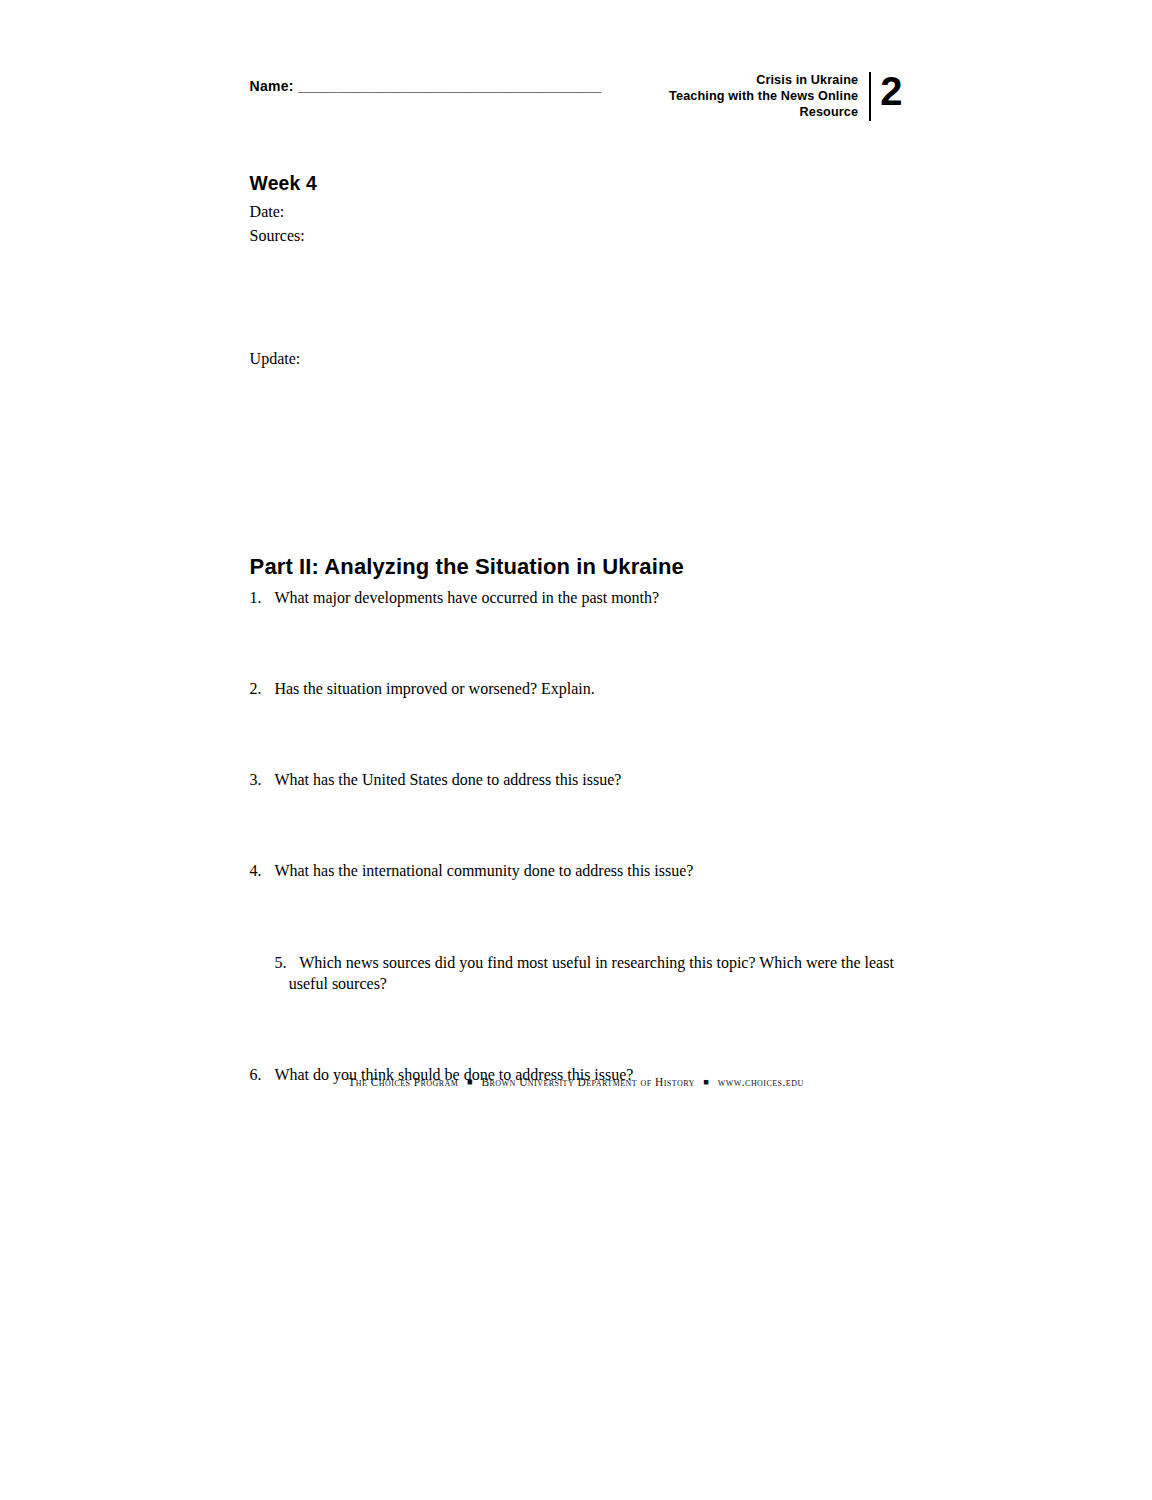Name: _______________________________________
Crisis in Ukraine
Teaching with the News Online Resource
2
Week 4
Date:
Sources:
Update:
Part II: Analyzing the Situation in Ukraine
1. What major developments have occurred in the past month?
2. Has the situation improved or worsened? Explain.
3. What has the United States done to address this issue?
4. What has the international community done to address this issue?
5. Which news sources did you find most useful in researching this topic? Which were the least useful sources?
6. What do you think should be done to address this issue?
The Choices Program ■ Brown University Department of History ■ www.choices.edu